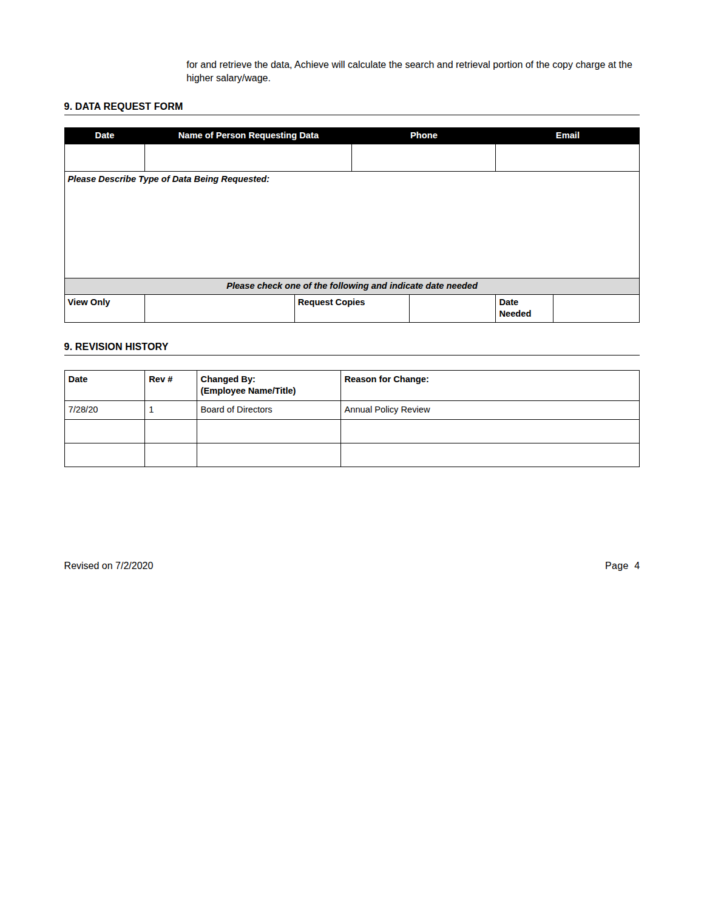for and retrieve the data, Achieve will calculate the search and retrieval portion of the copy charge at the higher salary/wage.
9. DATA REQUEST FORM
| Date | Name of Person Requesting Data | Phone | Email |
| --- | --- | --- | --- |
| Please Describe Type of Data Being Requested: |
| Please check one of the following and indicate date needed |
| View Only | | Request Copies | | Date Needed | |
9. REVISION HISTORY
| Date | Rev # | Changed By: (Employee Name/Title) | Reason for Change: |
| --- | --- | --- | --- |
| 7/28/20 | 1 | Board of Directors | Annual Policy Review |
Revised on 7/2/2020 Page 4